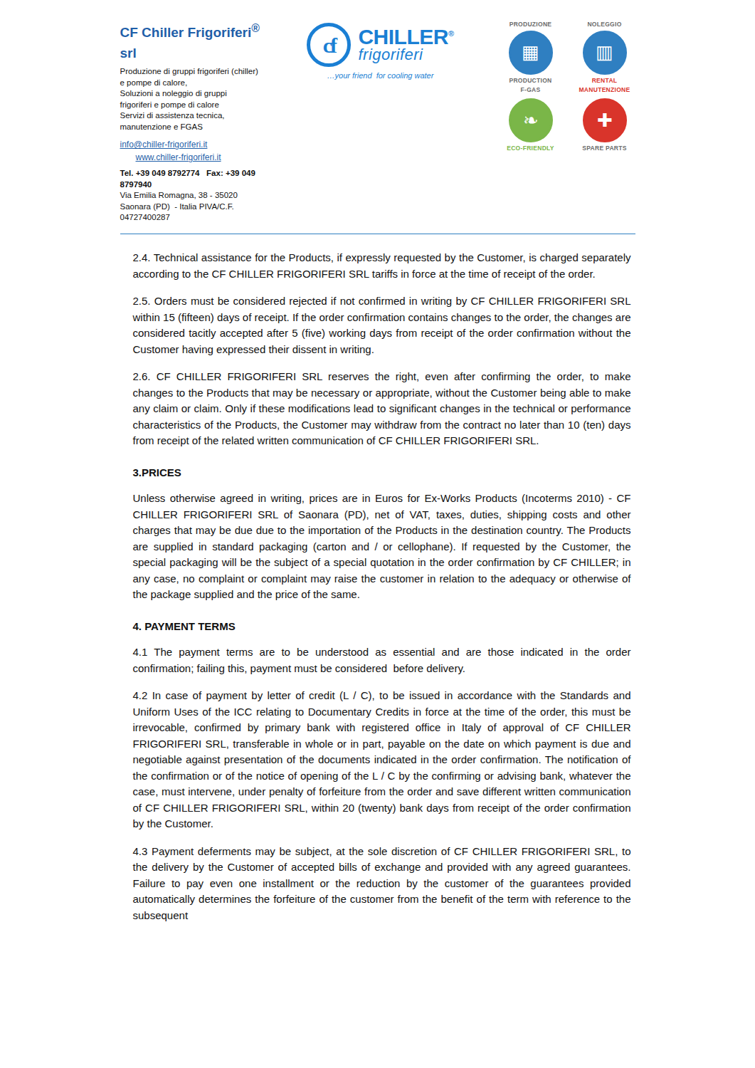CF Chiller Frigoriferi® srl
Produzione di gruppi frigoriferi (chiller) e pompe di calore,
Soluzioni a noleggio di gruppi frigoriferi e pompe di calore
Servizi di assistenza tecnica, manutenzione e FGAS
info@chiller-frigoriferi.it www.chiller-frigoriferi.it
Tel. +39 049 8792774 Fax: +39 049 8797940
Via Emilia Romagna, 38 - 35020 Saonara (PD) - Italia PIVA/C.F. 04727400287
cf
CHILLER®
frigoriferi
…your friend for cooling water
Produzione
▦
Production
F-GAS
Noleggio
▥
Rental
Manutenzione
❧
Eco-friendly
✚
Spare parts
2.4. Technical assistance for the Products, if expressly requested by the Customer, is charged separately according to the CF CHILLER FRIGORIFERI SRL tariffs in force at the time of receipt of the order.
2.5. Orders must be considered rejected if not confirmed in writing by CF CHILLER FRIGORIFERI SRL within 15 (fifteen) days of receipt. If the order confirmation contains changes to the order, the changes are considered tacitly accepted after 5 (five) working days from receipt of the order confirmation without the Customer having expressed their dissent in writing.
2.6. CF CHILLER FRIGORIFERI SRL reserves the right, even after confirming the order, to make changes to the Products that may be necessary or appropriate, without the Customer being able to make any claim or claim. Only if these modifications lead to significant changes in the technical or performance characteristics of the Products, the Customer may withdraw from the contract no later than 10 (ten) days from receipt of the related written communication of CF CHILLER FRIGORIFERI SRL.
3.PRICES
Unless otherwise agreed in writing, prices are in Euros for Ex-Works Products (Incoterms 2010) - CF CHILLER FRIGORIFERI SRL of Saonara (PD), net of VAT, taxes, duties, shipping costs and other charges that may be due due to the importation of the Products in the destination country. The Products are supplied in standard packaging (carton and / or cellophane). If requested by the Customer, the special packaging will be the subject of a special quotation in the order confirmation by CF CHILLER; in any case, no complaint or complaint may raise the customer in relation to the adequacy or otherwise of the package supplied and the price of the same.
4. PAYMENT TERMS
4.1 The payment terms are to be understood as essential and are those indicated in the order confirmation; failing this, payment must be considered before delivery.
4.2 In case of payment by letter of credit (L / C), to be issued in accordance with the Standards and Uniform Uses of the ICC relating to Documentary Credits in force at the time of the order, this must be irrevocable, confirmed by primary bank with registered office in Italy of approval of CF CHILLER FRIGORIFERI SRL, transferable in whole or in part, payable on the date on which payment is due and negotiable against presentation of the documents indicated in the order confirmation. The notification of the confirmation or of the notice of opening of the L / C by the confirming or advising bank, whatever the case, must intervene, under penalty of forfeiture from the order and save different written communication of CF CHILLER FRIGORIFERI SRL, within 20 (twenty) bank days from receipt of the order confirmation by the Customer.
4.3 Payment deferments may be subject, at the sole discretion of CF CHILLER FRIGORIFERI SRL, to the delivery by the Customer of accepted bills of exchange and provided with any agreed guarantees. Failure to pay even one installment or the reduction by the customer of the guarantees provided automatically determines the forfeiture of the customer from the benefit of the term with reference to the subsequent